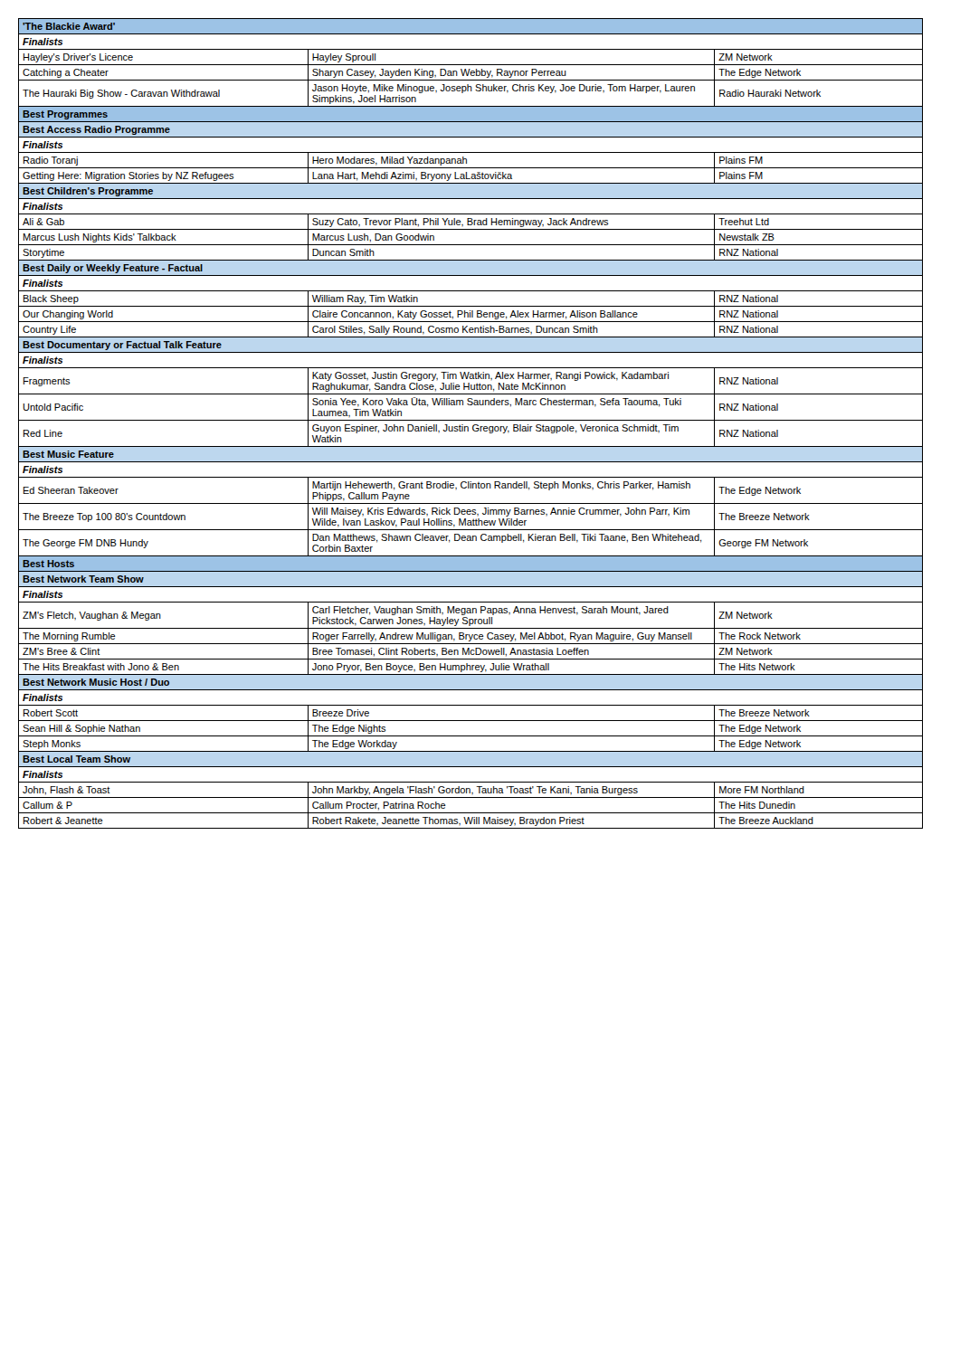| 'The Blackie Award' |
| Finalists |
| Hayley's Driver's Licence | Hayley Sproull | ZM Network |
| Catching a Cheater | Sharyn Casey, Jayden King, Dan Webby, Raynor Perreau | The Edge Network |
| The Hauraki Big Show - Caravan Withdrawal | Jason Hoyte, Mike Minogue, Joseph Shuker, Chris Key, Joe Durie, Tom Harper, Lauren Simpkins, Joel Harrison | Radio Hauraki Network |
| Best Programmes |
| Best Access Radio Programme |
| Finalists |
| Radio Toranj | Hero Modares, Milad Yazdanpanah | Plains FM |
| Getting Here: Migration Stories by NZ Refugees | Lana Hart, Mehdi Azimi, Bryony LaLaštovička | Plains FM |
| Best Children's Programme |
| Finalists |
| Ali & Gab | Suzy Cato, Trevor Plant, Phil Yule, Brad Hemingway, Jack Andrews | Treehut Ltd |
| Marcus Lush Nights Kids' Talkback | Marcus Lush, Dan Goodwin | Newstalk ZB |
| Storytime | Duncan Smith | RNZ National |
| Best Daily or Weekly Feature - Factual |
| Finalists |
| Black Sheep | William Ray, Tim Watkin | RNZ National |
| Our Changing World | Claire Concannon, Katy Gosset, Phil Benge, Alex Harmer, Alison Ballance | RNZ National |
| Country Life | Carol Stiles, Sally Round, Cosmo Kentish-Barnes, Duncan Smith | RNZ National |
| Best Documentary or Factual Talk Feature |
| Finalists |
| Fragments | Katy Gosset, Justin Gregory, Tim Watkin, Alex Harmer, Rangi Powick, Kadambari Raghukumar, Sandra Close, Julie Hutton, Nate McKinnon | RNZ National |
| Untold Pacific | Sonia Yee, Koro Vaka Ūta, William Saunders, Marc Chesterman, Sefa Taouma, Tuki Laumea, Tim Watkin | RNZ National |
| Red Line | Guyon Espiner, John Daniell, Justin Gregory, Blair Stagpole, Veronica Schmidt, Tim Watkin | RNZ National |
| Best Music Feature |
| Finalists |
| Ed Sheeran Takeover | Martijn Hehewerth, Grant Brodie, Clinton Randell, Steph Monks, Chris Parker, Hamish Phipps, Callum Payne | The Edge Network |
| The Breeze Top 100 80's Countdown | Will Maisey, Kris Edwards, Rick Dees, Jimmy Barnes, Annie Crummer, John Parr, Kim Wilde, Ivan Laskov, Paul Hollins, Matthew Wilder | The Breeze Network |
| The George FM DNB Hundy | Dan Matthews, Shawn Cleaver, Dean Campbell, Kieran Bell, Tiki Taane, Ben Whitehead, Corbin Baxter | George FM Network |
| Best Hosts |
| Best Network Team Show |
| Finalists |
| ZM's Fletch, Vaughan & Megan | Carl Fletcher, Vaughan Smith, Megan Papas, Anna Henvest, Sarah Mount, Jared Pickstock, Carwen Jones, Hayley Sproull | ZM Network |
| The Morning Rumble | Roger Farrelly, Andrew Mulligan, Bryce Casey, Mel Abbot, Ryan Maguire, Guy Mansell | The Rock Network |
| ZM's Bree & Clint | Bree Tomasei, Clint Roberts, Ben McDowell, Anastasia Loeffen | ZM Network |
| The Hits Breakfast with Jono & Ben | Jono Pryor, Ben Boyce, Ben Humphrey, Julie Wrathall | The Hits Network |
| Best Network Music Host / Duo |
| Finalists |
| Robert Scott | Breeze Drive | The Breeze Network |
| Sean Hill & Sophie Nathan | The Edge Nights | The Edge Network |
| Steph Monks | The Edge Workday | The Edge Network |
| Best Local Team Show |
| Finalists |
| John, Flash & Toast | John Markby, Angela 'Flash' Gordon, Tauha 'Toast' Te Kani, Tania Burgess | More FM Northland |
| Callum & P | Callum Procter, Patrina Roche | The Hits Dunedin |
| Robert & Jeanette | Robert Rakete, Jeanette Thomas, Will Maisey, Braydon Priest | The Breeze Auckland |